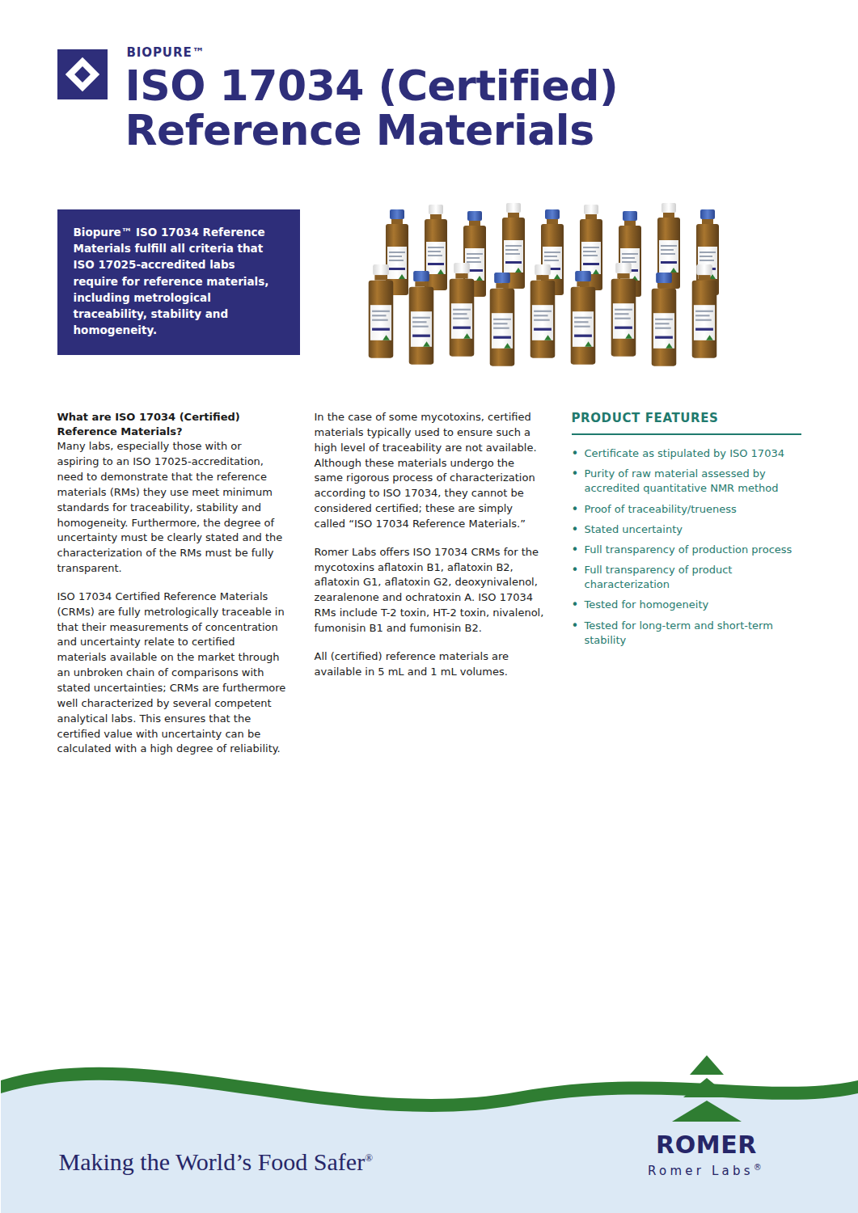BIOPURE™
ISO 17034 (Certified)
Reference Materials
Biopure™ ISO 17034 Reference Materials fulfill all criteria that ISO 17025-accredited labs require for reference materials, including metrological traceability, stability and homogeneity.
What are ISO 17034 (Certified) Reference Materials?
Many labs, especially those with or aspiring to an ISO 17025-accreditation, need to demonstrate that the reference materials (RMs) they use meet minimum standards for traceability, stability and homogeneity. Furthermore, the degree of uncertainty must be clearly stated and the characterization of the RMs must be fully transparent.
ISO 17034 Certified Reference Materials (CRMs) are fully metrologically traceable in that their measurements of concentration and uncertainty relate to certified materials available on the market through an unbroken chain of comparisons with stated uncertainties; CRMs are furthermore well characterized by several competent analytical labs. This ensures that the certified value with uncertainty can be calculated with a high degree of reliability.
In the case of some mycotoxins, certified materials typically used to ensure such a high level of traceability are not available. Although these materials undergo the same rigorous process of characterization according to ISO 17034, they cannot be considered certified; these are simply called “ISO 17034 Reference Materials.”
Romer Labs offers ISO 17034 CRMs for the mycotoxins aflatoxin B1, aflatoxin B2, aflatoxin G1, aflatoxin G2, deoxynivalenol, zearalenone and ochratoxin A. ISO 17034 RMs include T-2 toxin, HT-2 toxin, nivalenol, fumonisin B1 and fumonisin B2.
All (certified) reference materials are available in 5 mL and 1 mL volumes.
PRODUCT FEATURES
Certificate as stipulated by ISO 17034
Purity of raw material assessed by accredited quantitative NMR method
Proof of traceability/trueness
Stated uncertainty
Full transparency of production process
Full transparency of product characterization
Tested for homogeneity
Tested for long-term and short-term stability
Making the World’s Food Safer®
ROMER
Romer Labs®